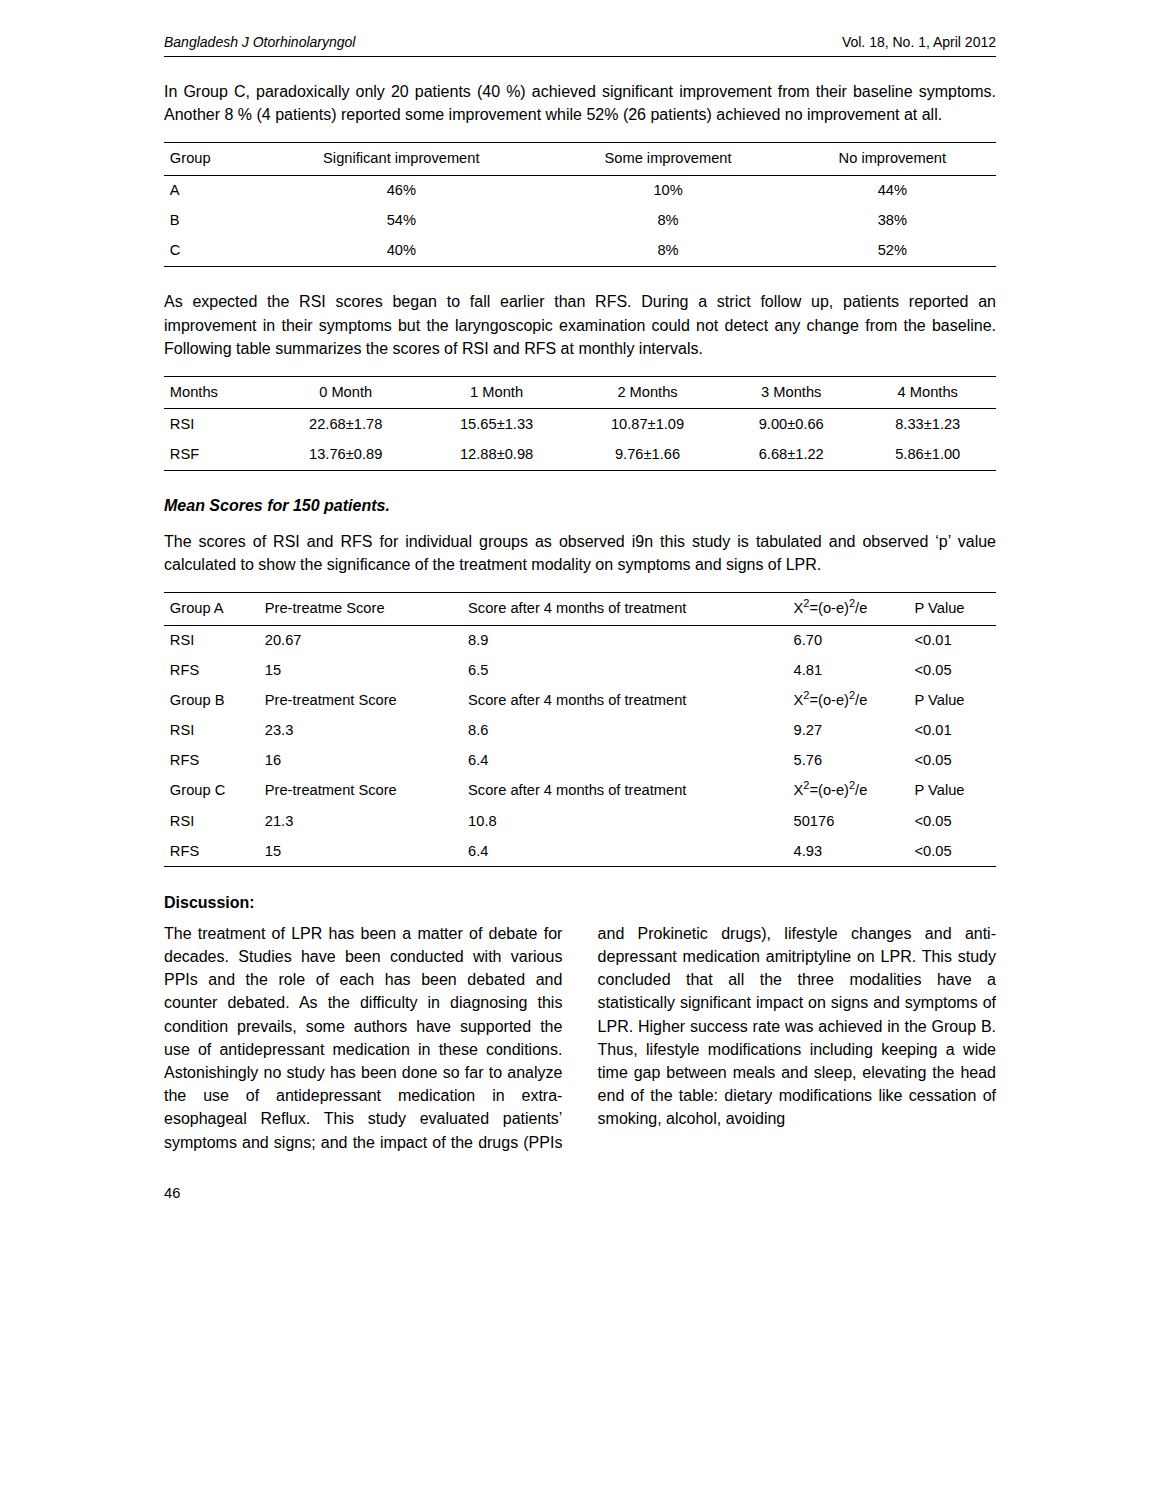Bangladesh J Otorhinolaryngol Vol. 18, No. 1, April 2012
In Group C, paradoxically only 20 patients (40 %) achieved significant improvement from their baseline symptoms. Another 8 % (4 patients) reported some improvement while 52% (26 patients) achieved no improvement at all.
| Group | Significant improvement | Some improvement | No improvement |
| --- | --- | --- | --- |
| A | 46% | 10% | 44% |
| B | 54% | 8% | 38% |
| C | 40% | 8% | 52% |
As expected the RSI scores began to fall earlier than RFS. During a strict follow up, patients reported an improvement in their symptoms but the laryngoscopic examination could not detect any change from the baseline. Following table summarizes the scores of RSI and RFS at monthly intervals.
| Months | 0 Month | 1 Month | 2 Months | 3 Months | 4 Months |
| --- | --- | --- | --- | --- | --- |
| RSI | 22.68±1.78 | 15.65±1.33 | 10.87±1.09 | 9.00±0.66 | 8.33±1.23 |
| RSF | 13.76±0.89 | 12.88±0.98 | 9.76±1.66 | 6.68±1.22 | 5.86±1.00 |
Mean Scores for 150 patients.
The scores of RSI and RFS for individual groups as observed i9n this study is tabulated and observed ‘p’ value calculated to show the significance of the treatment modality on symptoms and signs of LPR.
| Group A | Pre-treatme Score | Score after 4 months of treatment | X 2 =(o-e) 2 /e | P Value |
| --- | --- | --- | --- | --- |
| RSI | 20.67 | 8.9 | 6.70 | <0.01 |
| RFS | 15 | 6.5 | 4.81 | <0.05 |
| Group B | Pre-treatment Score | Score after 4 months of treatment | X 2 =(o-e) 2 /e | P Value |
| RSI | 23.3 | 8.6 | 9.27 | <0.01 |
| RFS | 16 | 6.4 | 5.76 | <0.05 |
| Group C | Pre-treatment Score | Score after 4 months of treatment | X 2 =(o-e) 2 /e | P Value |
| RSI | 21.3 | 10.8 | 50176 | <0.05 |
| RFS | 15 | 6.4 | 4.93 | <0.05 |
Discussion:
The treatment of LPR has been a matter of debate for decades. Studies have been conducted with various PPIs and the role of each has been debated and counter debated. As the difficulty in diagnosing this condition prevails, some authors have supported the use of antidepressant medication in these conditions. Astonishingly no study has been done so far to analyze the use of antidepressant medication in extra-esophageal Reflux. This study evaluated patients’ symptoms and signs; and the impact of the drugs (PPIs and Prokinetic drugs), lifestyle changes and anti-depressant medication amitriptyline on LPR. This study concluded that all the three modalities have a statistically significant impact on signs and symptoms of LPR. Higher success rate was achieved in the Group B. Thus, lifestyle modifications including keeping a wide time gap between meals and sleep, elevating the head end of the table: dietary modifications like cessation of smoking, alcohol, avoiding
46